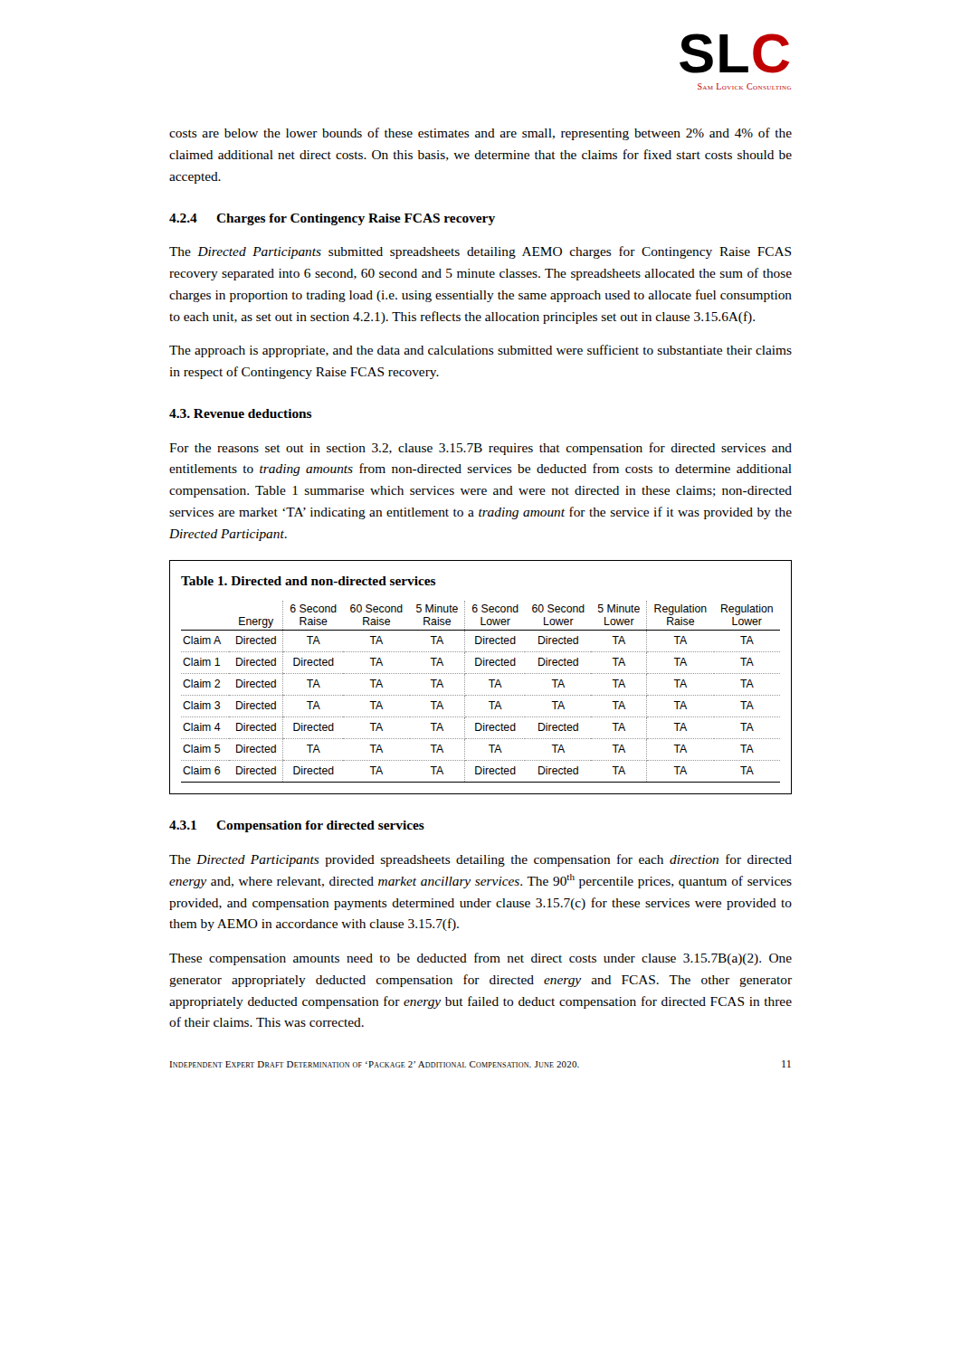SLC
Sam Lovick Consulting
costs are below the lower bounds of these estimates and are small, representing between 2% and 4% of the claimed additional net direct costs. On this basis, we determine that the claims for fixed start costs should be accepted.
4.2.4 Charges for Contingency Raise FCAS recovery
The Directed Participants submitted spreadsheets detailing AEMO charges for Contingency Raise FCAS recovery separated into 6 second, 60 second and 5 minute classes. The spreadsheets allocated the sum of those charges in proportion to trading load (i.e. using essentially the same approach used to allocate fuel consumption to each unit, as set out in section 4.2.1). This reflects the allocation principles set out in clause 3.15.6A(f).
The approach is appropriate, and the data and calculations submitted were sufficient to substantiate their claims in respect of Contingency Raise FCAS recovery.
4.3. Revenue deductions
For the reasons set out in section 3.2, clause 3.15.7B requires that compensation for directed services and entitlements to trading amounts from non-directed services be deducted from costs to determine additional compensation. Table 1 summarise which services were and were not directed in these claims; non-directed services are market ‘TA’ indicating an entitlement to a trading amount for the service if it was provided by the Directed Participant.
Table 1. Directed and non-directed services
| | Energy | 6 Second Raise | 60 Second Raise | 5 Minute Raise | 6 Second Lower | 60 Second Lower | 5 Minute Lower | Regulation Raise | Regulation Lower |
| --- | --- | --- | --- | --- | --- | --- | --- | --- | --- |
| Claim A | Directed | TA | TA | TA | Directed | Directed | TA | TA | TA |
| Claim 1 | Directed | Directed | TA | TA | Directed | Directed | TA | TA | TA |
| Claim 2 | Directed | TA | TA | TA | TA | TA | TA | TA | TA |
| Claim 3 | Directed | TA | TA | TA | TA | TA | TA | TA | TA |
| Claim 4 | Directed | Directed | TA | TA | Directed | Directed | TA | TA | TA |
| Claim 5 | Directed | TA | TA | TA | TA | TA | TA | TA | TA |
| Claim 6 | Directed | Directed | TA | TA | Directed | Directed | TA | TA | TA |
4.3.1 Compensation for directed services
The Directed Participants provided spreadsheets detailing the compensation for each direction for directed energy and, where relevant, directed market ancillary services. The 90th percentile prices, quantum of services provided, and compensation payments determined under clause 3.15.7(c) for these services were provided to them by AEMO in accordance with clause 3.15.7(f).
These compensation amounts need to be deducted from net direct costs under clause 3.15.7B(a)(2). One generator appropriately deducted compensation for directed energy and FCAS. The other generator appropriately deducted compensation for energy but failed to deduct compensation for directed FCAS in three of their claims. This was corrected.
Independent Expert Draft Determination of ‘Package 2’ Additional Compensation. June 2020.
11